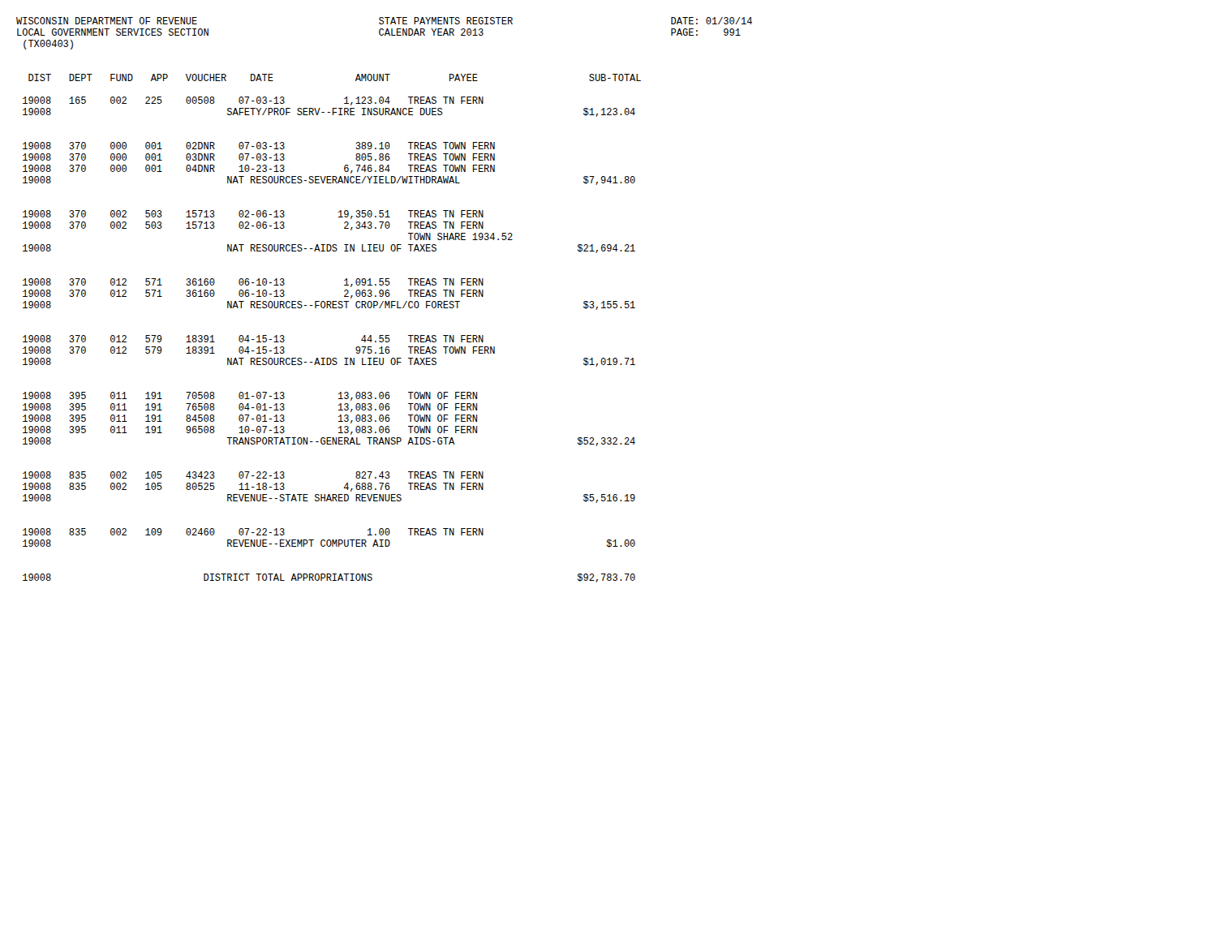WISCONSIN DEPARTMENT OF REVENUE                               STATE PAYMENTS REGISTER                           DATE: 01/30/14
LOCAL GOVERNMENT SERVICES SECTION                             CALENDAR YEAR 2013                                PAGE:    991
 (TX00403)


  DIST   DEPT   FUND   APP   VOUCHER    DATE              AMOUNT          PAYEE                   SUB-TOTAL

 19008   165    002   225    00508    07-03-13          1,123.04   TREAS TN FERN
 19008                              SAFETY/PROF SERV--FIRE INSURANCE DUES                        $1,123.04


 19008   370    000   001    02DNR    07-03-13            389.10   TREAS TOWN FERN
 19008   370    000   001    03DNR    07-03-13            805.86   TREAS TOWN FERN
 19008   370    000   001    04DNR    10-23-13          6,746.84   TREAS TOWN FERN
 19008                              NAT RESOURCES-SEVERANCE/YIELD/WITHDRAWAL                     $7,941.80


 19008   370    002   503    15713    02-06-13         19,350.51   TREAS TN FERN
 19008   370    002   503    15713    02-06-13          2,343.70   TREAS TN FERN
                                                                   TOWN SHARE 1934.52
 19008                              NAT RESOURCES--AIDS IN LIEU OF TAXES                        $21,694.21


 19008   370    012   571    36160    06-10-13          1,091.55   TREAS TN FERN
 19008   370    012   571    36160    06-10-13          2,063.96   TREAS TN FERN
 19008                              NAT RESOURCES--FOREST CROP/MFL/CO FOREST                     $3,155.51


 19008   370    012   579    18391    04-15-13             44.55   TREAS TN FERN
 19008   370    012   579    18391    04-15-13            975.16   TREAS TOWN FERN
 19008                              NAT RESOURCES--AIDS IN LIEU OF TAXES                         $1,019.71


 19008   395    011   191    70508    01-07-13         13,083.06   TOWN OF FERN
 19008   395    011   191    76508    04-01-13         13,083.06   TOWN OF FERN
 19008   395    011   191    84508    07-01-13         13,083.06   TOWN OF FERN
 19008   395    011   191    96508    10-07-13         13,083.06   TOWN OF FERN
 19008                              TRANSPORTATION--GENERAL TRANSP AIDS-GTA                     $52,332.24


 19008   835    002   105    43423    07-22-13            827.43   TREAS TN FERN
 19008   835    002   105    80525    11-18-13          4,688.76   TREAS TN FERN
 19008                              REVENUE--STATE SHARED REVENUES                               $5,516.19


 19008   835    002   109    02460    07-22-13              1.00   TREAS TN FERN
 19008                              REVENUE--EXEMPT COMPUTER AID                                     $1.00


 19008                          DISTRICT TOTAL APPROPRIATIONS                                   $92,783.70